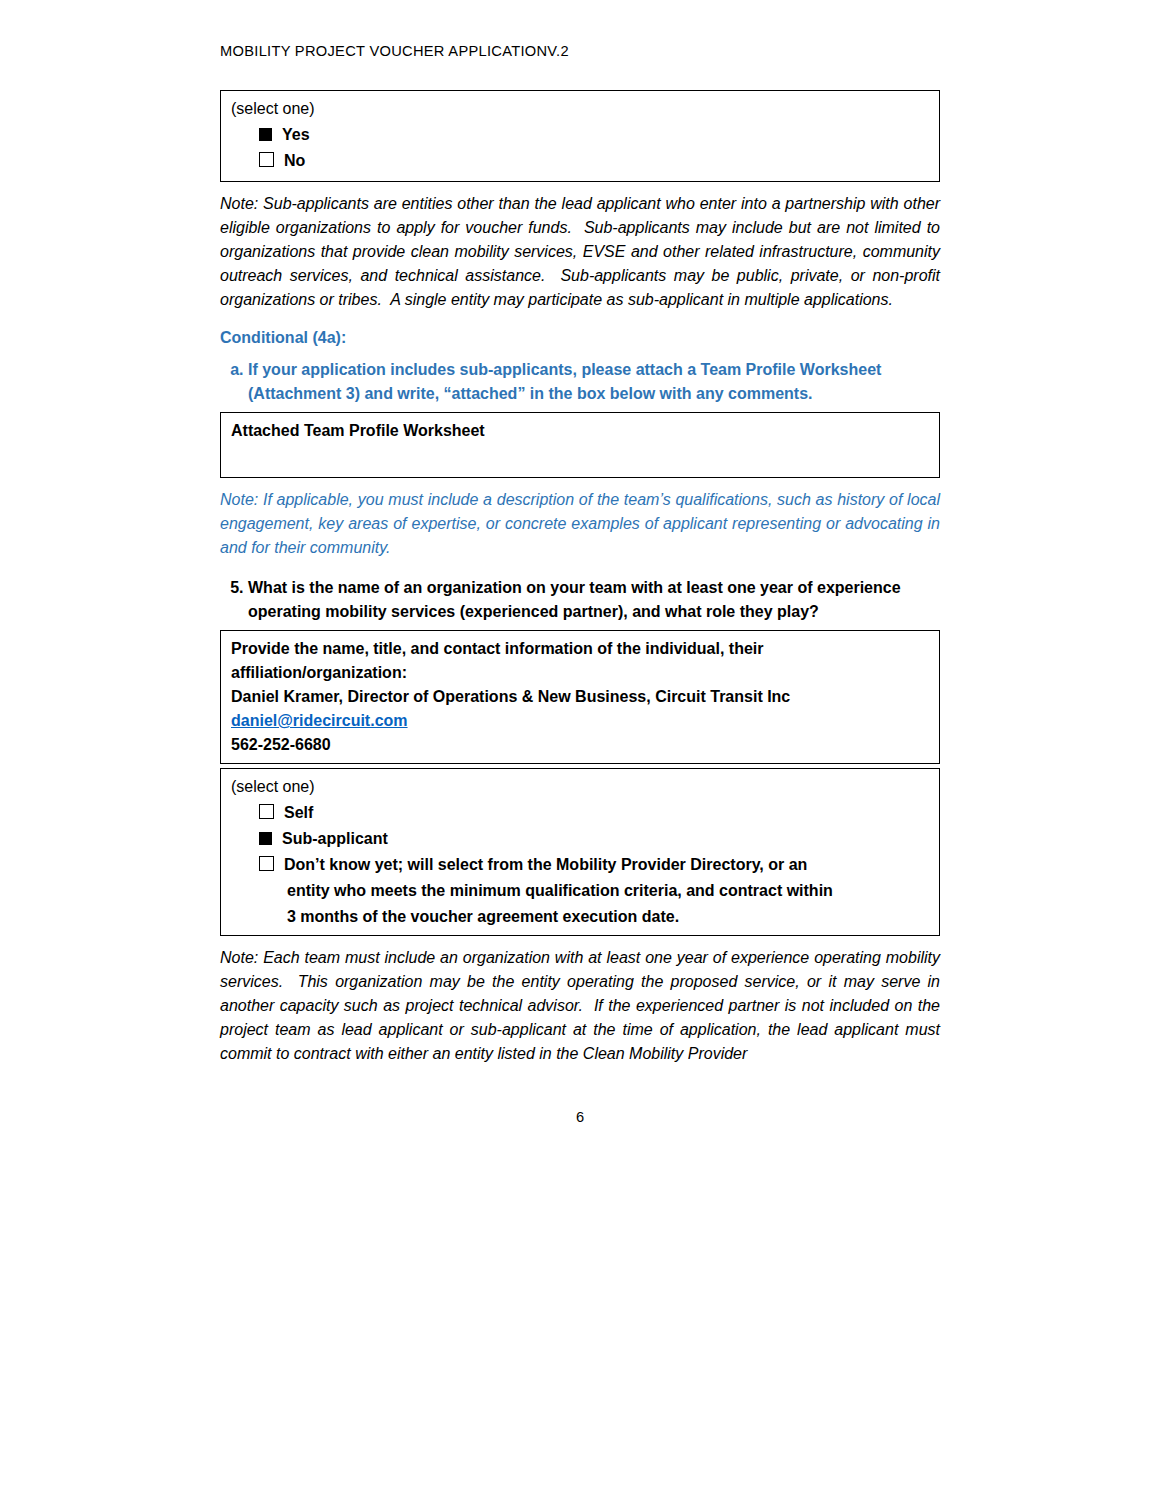MOBILITY PROJECT VOUCHER APPLICATIONV.2
(select one)
Yes
No
Note: Sub-applicants are entities other than the lead applicant who enter into a partnership with other eligible organizations to apply for voucher funds. Sub-applicants may include but are not limited to organizations that provide clean mobility services, EVSE and other related infrastructure, community outreach services, and technical assistance. Sub-applicants may be public, private, or non-profit organizations or tribes. A single entity may participate as sub-applicant in multiple applications.
Conditional (4a):
If your application includes sub-applicants, please attach a Team Profile Worksheet (Attachment 3) and write, “attached” in the box below with any comments.
Attached Team Profile Worksheet
Note: If applicable, you must include a description of the team’s qualifications, such as history of local engagement, key areas of expertise, or concrete examples of applicant representing or advocating in and for their community.
What is the name of an organization on your team with at least one year of experience operating mobility services (experienced partner), and what role they play?
Provide the name, title, and contact information of the individual, their affiliation/organization:
Daniel Kramer, Director of Operations & New Business, Circuit Transit Inc
daniel@ridecircuit.com
562-252-6680
(select one)
Self
Sub-applicant
Don’t know yet; will select from the Mobility Provider Directory, or an
entity who meets the minimum qualification criteria, and contract within
3 months of the voucher agreement execution date.
Note: Each team must include an organization with at least one year of experience operating mobility services. This organization may be the entity operating the proposed service, or it may serve in another capacity such as project technical advisor. If the experienced partner is not included on the project team as lead applicant or sub-applicant at the time of application, the lead applicant must commit to contract with either an entity listed in the Clean Mobility Provider
6